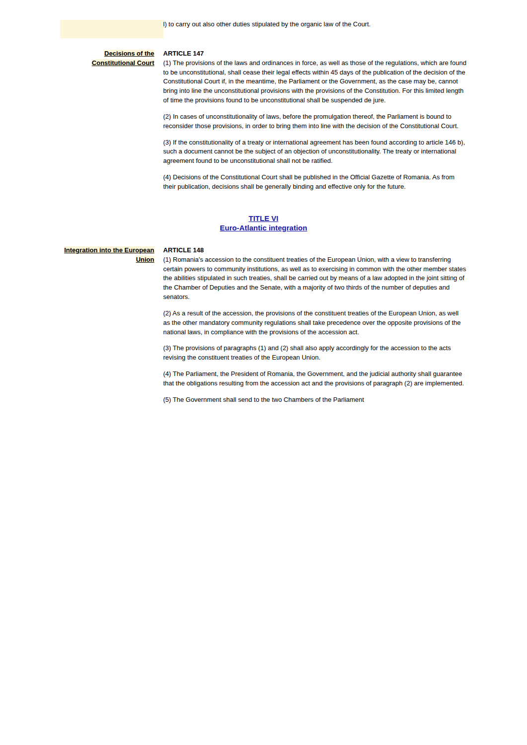| | l) to carry out also other duties stipulated by the organic law of the Court. |
| Decisions of the Constitutional Court | ARTICLE 147 (1) The provisions of the laws and ordinances in force, as well as those of the regulations, which are found to be unconstitutional, shall cease their legal effects within 45 days of the publication of the decision of the Constitutional Court if, in the meantime, the Parliament or the Government, as the case may be, cannot bring into line the unconstitutional provisions with the provisions of the Constitution. For this limited length of time the provisions found to be unconstitutional shall be suspended de jure. (2) In cases of unconstitutionality of laws, before the promulgation thereof, the Parliament is bound to reconsider those provisions, in order to bring them into line with the decision of the Constitutional Court. (3) If the constitutionality of a treaty or international agreement has been found according to article 146 b), such a document cannot be the subject of an objection of unconstitutionality. The treaty or international agreement found to be unconstitutional shall not be ratified. (4) Decisions of the Constitutional Court shall be published in the Official Gazette of Romania. As from their publication, decisions shall be generally binding and effective only for the future. |
| TITLE VI Euro-Atlantic integration |
| Integration into the European Union | ARTICLE 148 (1) Romania's accession to the constituent treaties of the European Union, with a view to transferring certain powers to community institutions, as well as to exercising in common with the other member states the abilities stipulated in such treaties, shall be carried out by means of a law adopted in the joint sitting of the Chamber of Deputies and the Senate, with a majority of two thirds of the number of deputies and senators. (2) As a result of the accession, the provisions of the constituent treaties of the European Union, as well as the other mandatory community regulations shall take precedence over the opposite provisions of the national laws, in compliance with the provisions of the accession act. (3) The provisions of paragraphs (1) and (2) shall also apply accordingly for the accession to the acts revising the constituent treaties of the European Union. (4) The Parliament, the President of Romania, the Government, and the judicial authority shall guarantee that the obligations resulting from the accession act and the provisions of paragraph (2) are implemented. (5) The Government shall send to the two Chambers of the Parliament |